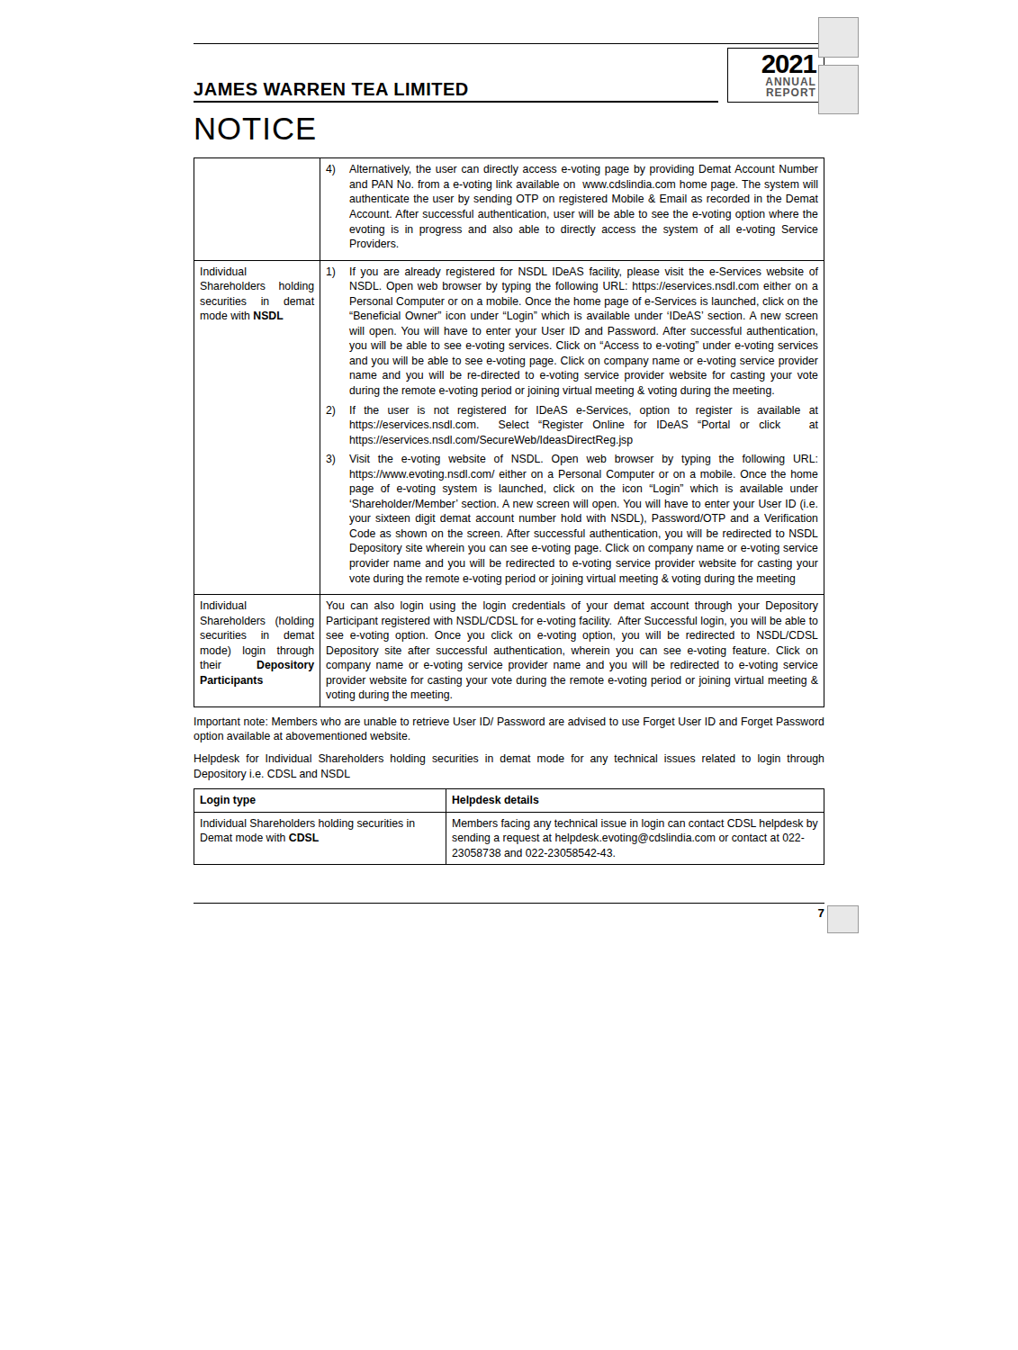JAMES WARREN TEA LIMITED
2021 ANNUAL REPORT
NOTICE
| | 4) Alternatively, the user can directly access e-voting page by providing Demat Account Number and PAN No. from a e-voting link available on www.cdslindia.com home page. The system will authenticate the user by sending OTP on registered Mobile & Email as recorded in the Demat Account. After successful authentication, user will be able to see the e-voting option where the evoting is in progress and also able to directly access the system of all e-voting Service Providers. |
| Individual Shareholders holding securities in demat mode with NSDL | 1) If you are already registered for NSDL IDeAS facility, please visit the e-Services website of NSDL. Open web browser by typing the following URL: https://eservices.nsdl.com either on a Personal Computer or on a mobile. Once the home page of e-Services is launched, click on the “Beneficial Owner” icon under “Login” which is available under ‘IDeAS’ section. A new screen will open. You will have to enter your User ID and Password. After successful authentication, you will be able to see e-voting services. Click on “Access to e-voting” under e-voting services and you will be able to see e-voting page. Click on company name or e-voting service provider name and you will be re-directed to e-voting service provider website for casting your vote during the remote e-voting period or joining virtual meeting & voting during the meeting. 2) If the user is not registered for IDeAS e-Services, option to register is available at https://eservices.nsdl.com. Select “Register Online for IDeAS “Portal or click at https://eservices.nsdl.com/SecureWeb/IdeasDirectReg.jsp 3) Visit the e-voting website of NSDL. Open web browser by typing the following URL: https://www.evoting.nsdl.com/ either on a Personal Computer or on a mobile. Once the home page of e-voting system is launched, click on the icon “Login” which is available under ‘Shareholder/Member’ section. A new screen will open. You will have to enter your User ID (i.e. your sixteen digit demat account number hold with NSDL), Password/OTP and a Verification Code as shown on the screen. After successful authentication, you will be redirected to NSDL Depository site wherein you can see e-voting page. Click on company name or e-voting service provider name and you will be redirected to e-voting service provider website for casting your vote during the remote e-voting period or joining virtual meeting & voting during the meeting |
| Individual Shareholders (holding securities in demat mode) login through their Depository Participants | You can also login using the login credentials of your demat account through your Depository Participant registered with NSDL/CDSL for e-voting facility. After Successful login, you will be able to see e-voting option. Once you click on e-voting option, you will be redirected to NSDL/CDSL Depository site after successful authentication, wherein you can see e-voting feature. Click on company name or e-voting service provider name and you will be redirected to e-voting service provider website for casting your vote during the remote e-voting period or joining virtual meeting & voting during the meeting. |
Important note: Members who are unable to retrieve User ID/ Password are advised to use Forget User ID and Forget Password option available at abovementioned website.
Helpdesk for Individual Shareholders holding securities in demat mode for any technical issues related to login through Depository i.e. CDSL and NSDL
| Login type | Helpdesk details |
| --- | --- |
| Individual Shareholders holding securities in Demat mode with CDSL | Members facing any technical issue in login can contact CDSL helpdesk by sending a request at helpdesk.evoting@cdslindia.com or contact at 022-23058738 and 022-23058542-43. |
7